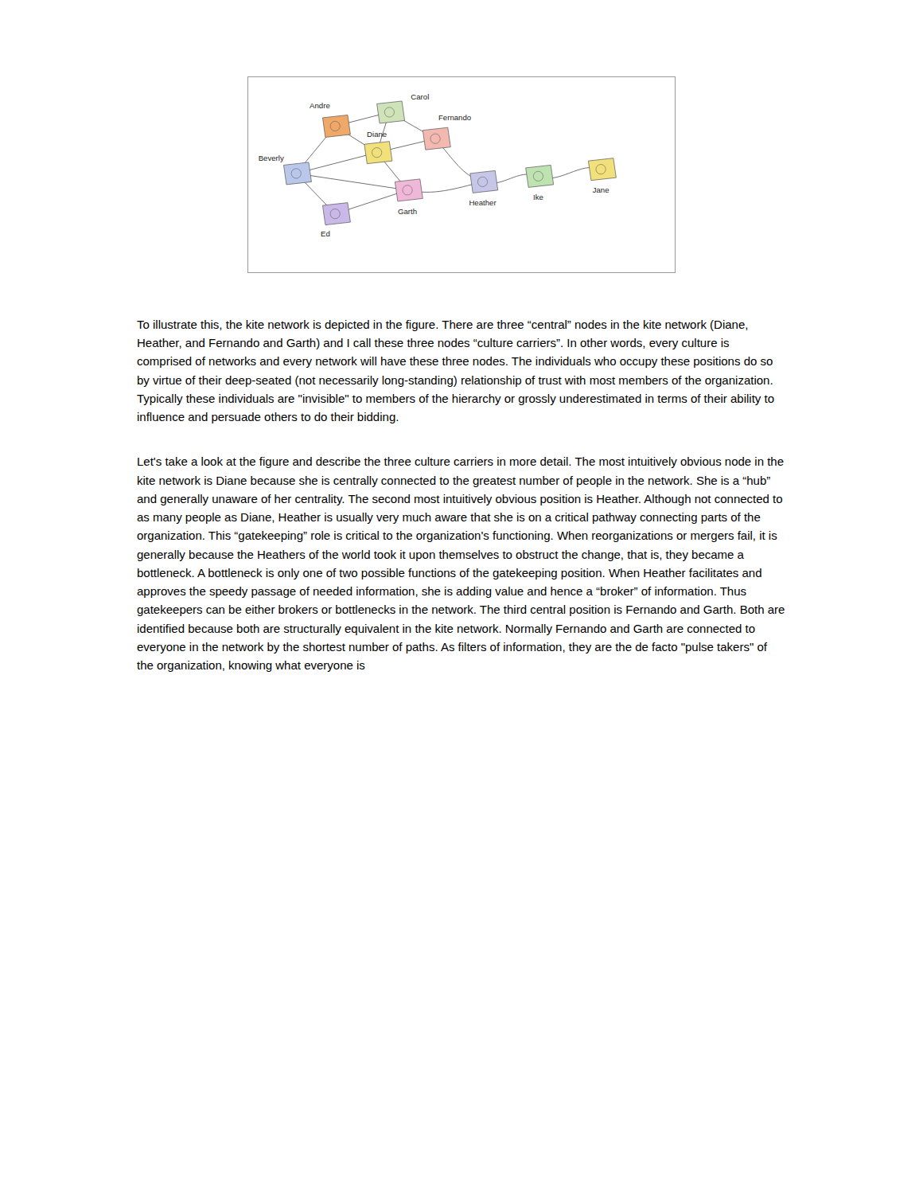Andre Carol Diane Fernando Beverly Garth Ed Heather Ike Jane
To illustrate this, the kite network is depicted in the figure. There are three “central” nodes in the kite network (Diane, Heather, and Fernando and Garth) and I call these three nodes “culture carriers”. In other words, every culture is comprised of networks and every network will have these three nodes. The individuals who occupy these positions do so by virtue of their deep-seated (not necessarily long-standing) relationship of trust with most members of the organization. Typically these individuals are "invisible" to members of the hierarchy or grossly underestimated in terms of their ability to influence and persuade others to do their bidding.
Let's take a look at the figure and describe the three culture carriers in more detail. The most intuitively obvious node in the kite network is Diane because she is centrally connected to the greatest number of people in the network. She is a “hub” and generally unaware of her centrality. The second most intuitively obvious position is Heather. Although not connected to as many people as Diane, Heather is usually very much aware that she is on a critical pathway connecting parts of the organization. This “gatekeeping” role is critical to the organization's functioning. When reorganizations or mergers fail, it is generally because the Heathers of the world took it upon themselves to obstruct the change, that is, they became a bottleneck. A bottleneck is only one of two possible functions of the gatekeeping position. When Heather facilitates and approves the speedy passage of needed information, she is adding value and hence a “broker” of information. Thus gatekeepers can be either brokers or bottlenecks in the network. The third central position is Fernando and Garth. Both are identified because both are structurally equivalent in the kite network. Normally Fernando and Garth are connected to everyone in the network by the shortest number of paths. As filters of information, they are the de facto "pulse takers" of the organization, knowing what everyone is